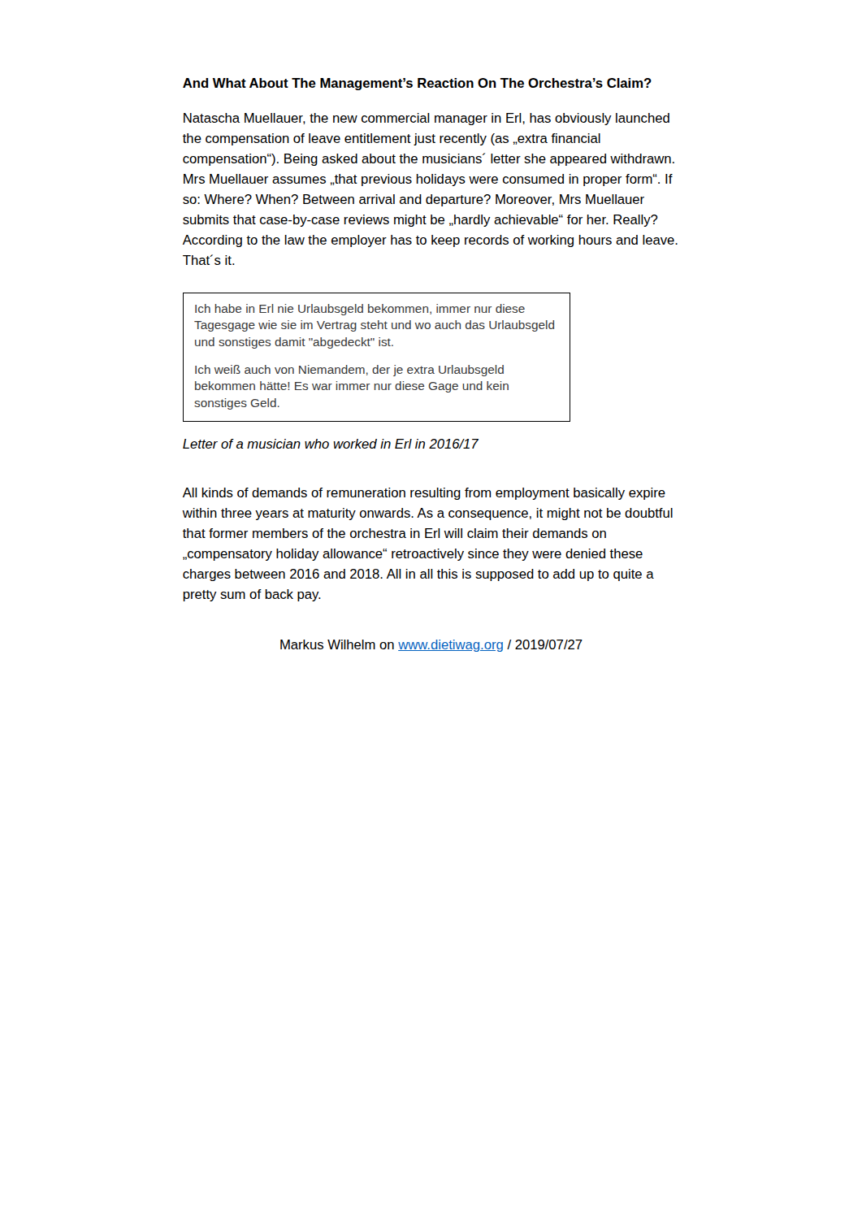And What About The Management’s Reaction On The Orchestra’s Claim?
Natascha Muellauer, the new commercial manager in Erl, has obviously launched the compensation of leave entitlement just recently (as „extra financial compensation“). Being asked about the musicians´ letter she appeared withdrawn. Mrs Muellauer assumes „that previous holidays were consumed in proper form“. If so: Where? When? Between arrival and departure? Moreover, Mrs Muellauer submits that case-by-case reviews might be „hardly achievable“ for her. Really? According to the law the employer has to keep records of working hours and leave. That´s it.
Ich habe in Erl nie Urlaubsgeld bekommen, immer nur diese Tagesgage wie sie im Vertrag steht und wo auch das Urlaubsgeld und sonstiges damit "abgedeckt" ist.
Ich weiß auch von Niemandem, der je extra Urlaubsgeld bekommen hätte! Es war immer nur diese Gage und kein sonstiges Geld.
Letter of a musician who worked in Erl in 2016/17
All kinds of demands of remuneration resulting from employment basically expire within three years at maturity onwards. As a consequence, it might not be doubtful that former members of the orchestra in Erl will claim their demands on „compensatory holiday allowance“ retroactively since they were denied these charges between 2016 and 2018. All in all this is supposed to add up to quite a pretty sum of back pay.
Markus Wilhelm on www.dietiwag.org / 2019/07/27